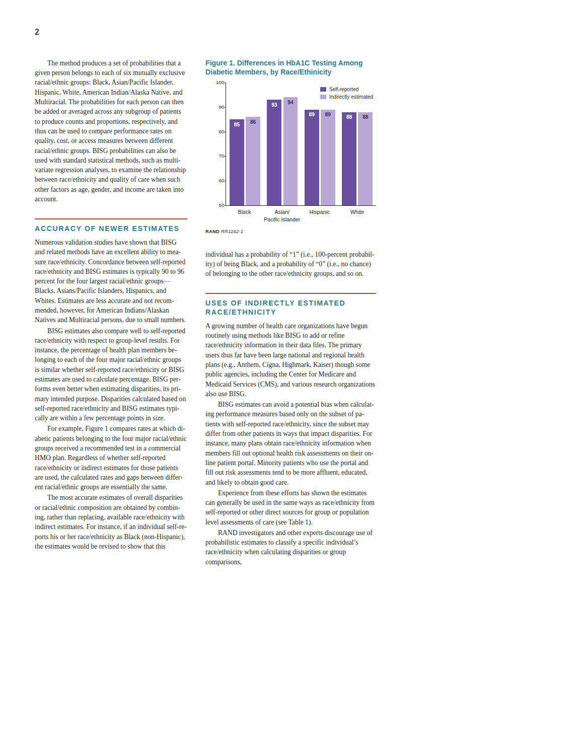2
The method produces a set of probabilities that a given person belongs to each of six mutually exclusive racial/ethnic groups: Black, Asian/Pacific Islander, Hispanic, White, American Indian/Alaska Native, and Multiracial. The probabilities for each person can then be added or averaged across any subgroup of patients to produce counts and proportions, respectively, and thus can be used to compare performance rates on quality, cost, or access measures between different racial/ethnic groups. BISG probabilities can also be used with standard statistical methods, such as multivariate regression analyses, to examine the relationship between race/ethnicity and quality of care when such other factors as age, gender, and income are taken into account.
Accuracy of Newer Estimates
Numerous validation studies have shown that BISG and related methods have an excellent ability to measure race/ethnicity. Concordance between self-reported race/ethnicity and BISG estimates is typically 90 to 96 percent for the four largest racial/ethnic groups—Blacks, Asians/Pacific Islanders, Hispanics, and Whites. Estimates are less accurate and not recommended, however, for American Indians/Alaskan Natives and Multiracial persons, due to small numbers.
BISG estimates also compare well to self-reported race/ethnicity with respect to group-level results. For instance, the percentage of health plan members belonging to each of the four major racial/ethnic groups is similar whether self-reported race/ethnicity or BISG estimates are used to calculate percentage. BISG performs even better when estimating disparities, its primary intended purpose. Disparities calculated based on self-reported race/ethnicity and BISG estimates typically are within a few percentage points in size.
For example, Figure 1 compares rates at which diabetic patients belonging to the four major racial/ethnic groups received a recommended test in a commercial HMO plan. Regardless of whether self-reported race/ethnicity or indirect estimates for those patients are used, the calculated rates and gaps between different racial/ethnic groups are essentially the same.
The most accurate estimates of overall disparities or racial/ethnic composition are obtained by combining, rather than replacing, available race/ethnicity with indirect estimates. For instance, if an individual self-reports his or her race/ethnicity as Black (non-Hispanic), the estimates would be revised to show that this
Figure 1. Differences in HbA1C Testing Among Diabetic Members, by Race/Ethinicity
Percentage
100
90
80
70
60
50
Self-reported
Indirectly estimated
85
86
93
94
89
89
88
88
Black
Asian/
Pacific Islander
Hispanic
White
RAND RR1162-1
individual has a probability of “1” (i.e., 100-percent probability) of being Black, and a probability of “0” (i.e., no chance) of belonging to the other race/ethnicity groups, and so on.
Uses of Indirectly Estimated Race/Ethnicity
A growing number of health care organizations have begun routinely using methods like BISG to add or refine race/ethnicity information in their data files. The primary users thus far have been large national and regional health plans (e.g., Anthem, Cigna, Highmark, Kaiser) though some public agencies, including the Center for Medicare and Medicaid Services (CMS), and various research organizations also use BISG.
BISG estimates can avoid a potential bias when calculating performance measures based only on the subset of patients with self-reported race/ethnicity, since the subset may differ from other patients in ways that impact disparities. For instance, many plans obtain race/ethnicity information when members fill out optional health risk assessments on their online patient portal. Minority patients who use the portal and fill out risk assessments tend to be more affluent, educated, and likely to obtain good care.
Experience from these efforts has shown the estimates can generally be used in the same ways as race/ethnicity from self-reported or other direct sources for group or population level assessments of care (see Table 1).
RAND investigators and other experts discourage use of probabilistic estimates to classify a specific individual’s race/ethnicity when calculating disparities or group comparisons,